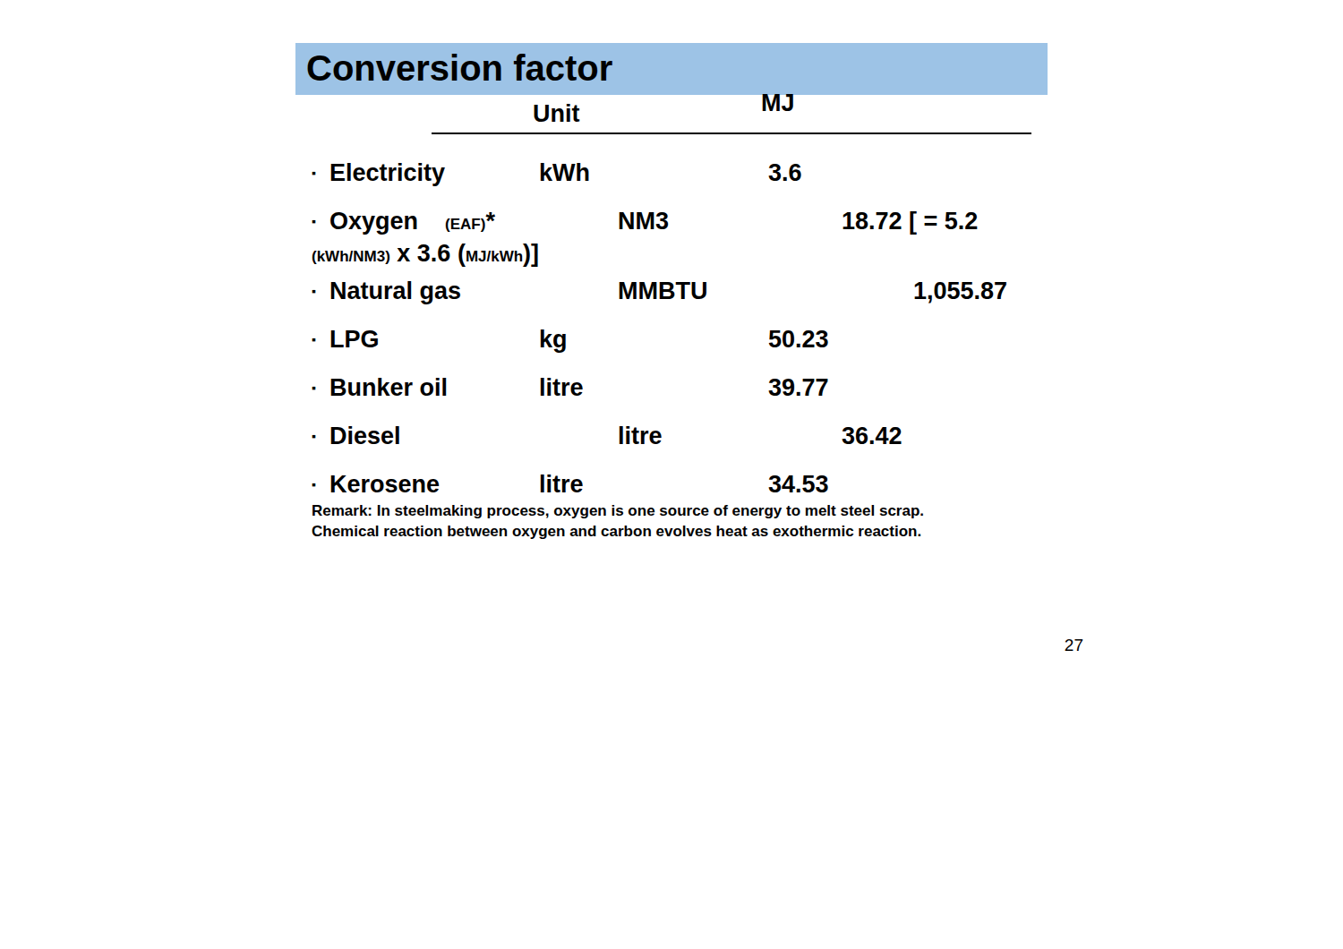Conversion factor
Unit
MJ
▪ Electricity kWh 3.6
▪ Oxygen (EAF)* NM3 18.72 [ = 5.2
(kWh/NM3) x 3.6 (MJ/kWh)]
▪ Natural gas MMBTU 1,055.87
▪ LPG kg 50.23
▪ Bunker oil litre 39.77
▪ Diesel litre 36.42
▪ Kerosene litre 34.53
Remark: In steelmaking process, oxygen is one source of energy to melt steel scrap. Chemical reaction between oxygen and carbon evolves heat as exothermic reaction.
27